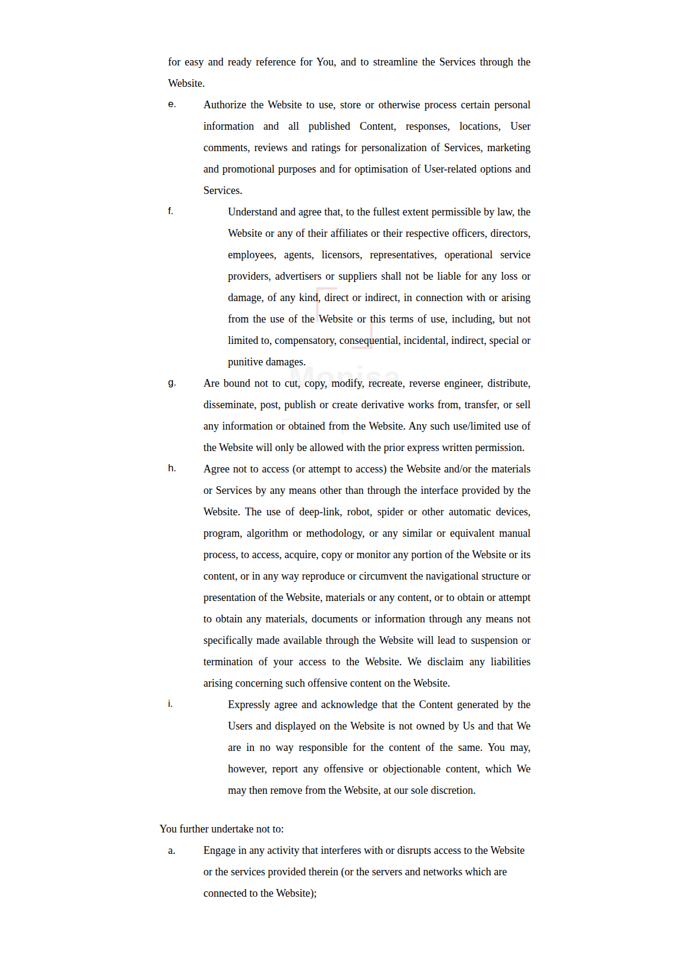「」
Monisa
Enterprises
for easy and ready reference for You, and to streamline the Services through the Website.
e.
Authorize the Website to use, store or otherwise process certain personal information and all published Content, responses, locations, User comments, reviews and ratings for personalization of Services, marketing and promotional purposes and for optimisation of User-related options and Services.
f.
Understand and agree that, to the fullest extent permissible by law, the Website or any of their affiliates or their respective officers, directors, employees, agents, licensors, representatives, operational service providers, advertisers or suppliers shall not be liable for any loss or damage, of any kind, direct or indirect, in connection with or arising from the use of the Website or this terms of use, including, but not limited to, compensatory, consequential, incidental, indirect, special or punitive damages.
g.
Are bound not to cut, copy, modify, recreate, reverse engineer, distribute, disseminate, post, publish or create derivative works from, transfer, or sell any information or obtained from the Website. Any such use/limited use of the Website will only be allowed with the prior express written permission.
h.
Agree not to access (or attempt to access) the Website and/or the materials or Services by any means other than through the interface provided by the Website. The use of deep-link, robot, spider or other automatic devices, program, algorithm or methodology, or any similar or equivalent manual process, to access, acquire, copy or monitor any portion of the Website or its content, or in any way reproduce or circumvent the navigational structure or presentation of the Website, materials or any content, or to obtain or attempt to obtain any materials, documents or information through any means not specifically made available through the Website will lead to suspension or termination of your access to the Website. We disclaim any liabilities arising concerning such offensive content on the Website.
i.
Expressly agree and acknowledge that the Content generated by the Users and displayed on the Website is not owned by Us and that We are in no way responsible for the content of the same. You may, however, report any offensive or objectionable content, which We may then remove from the Website, at our sole discretion.
You further undertake not to:
a.
Engage in any activity that interferes with or disrupts access to the Website or the services provided therein (or the servers and networks which are connected to the Website);